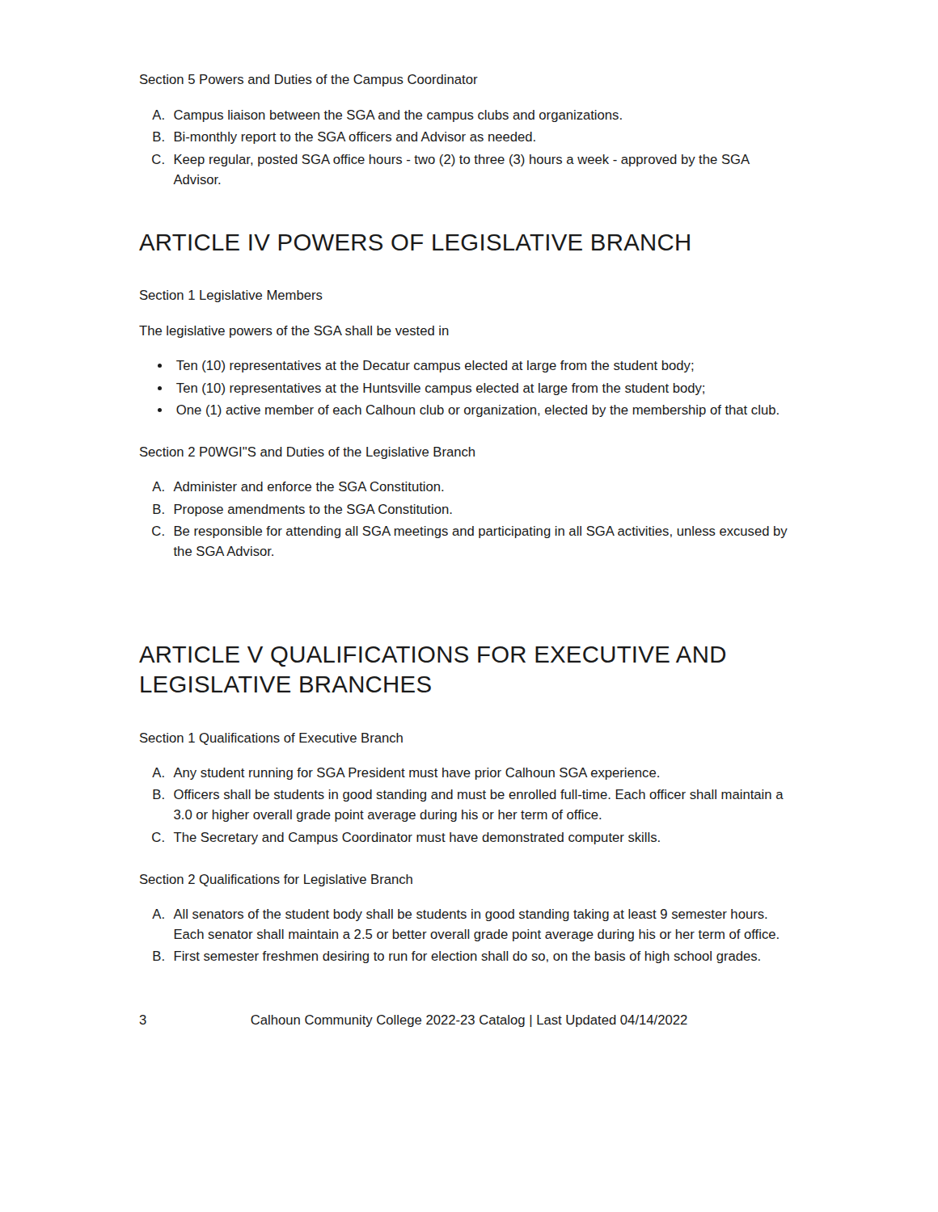Section 5 Powers and Duties of the Campus Coordinator
Campus liaison between the SGA and the campus clubs and organizations.
Bi-monthly report to the SGA officers and Advisor as needed.
Keep regular, posted SGA office hours - two (2) to three (3) hours a week - approved by the SGA Advisor.
ARTICLE IV POWERS OF LEGISLATIVE BRANCH
Section 1 Legislative Members
The legislative powers of the SGA shall be vested in
Ten (10) representatives at the Decatur campus elected at large from the student body;
Ten (10) representatives at the Huntsville campus elected at large from the student body;
One (1) active member of each Calhoun club or organization, elected by the membership of that club.
Section 2 P0WGI"S and Duties of the Legislative Branch
Administer and enforce the SGA Constitution.
Propose amendments to the SGA Constitution.
Be responsible for attending all SGA meetings and participating in all SGA activities, unless excused by the SGA Advisor.
ARTICLE V QUALIFICATIONS FOR EXECUTIVE AND LEGISLATIVE BRANCHES
Section 1 Qualifications of Executive Branch
Any student running for SGA President must have prior Calhoun SGA experience.
Officers shall be students in good standing and must be enrolled full-time. Each officer shall maintain a 3.0 or higher overall grade point average during his or her term of office.
The Secretary and Campus Coordinator must have demonstrated computer skills.
Section 2 Qualifications for Legislative Branch
All senators of the student body shall be students in good standing taking at least 9 semester hours. Each senator shall maintain a 2.5 or better overall grade point average during his or her term of office.
First semester freshmen desiring to run for election shall do so, on the basis of high school grades.
3 Calhoun Community College 2022-23 Catalog | Last Updated 04/14/2022